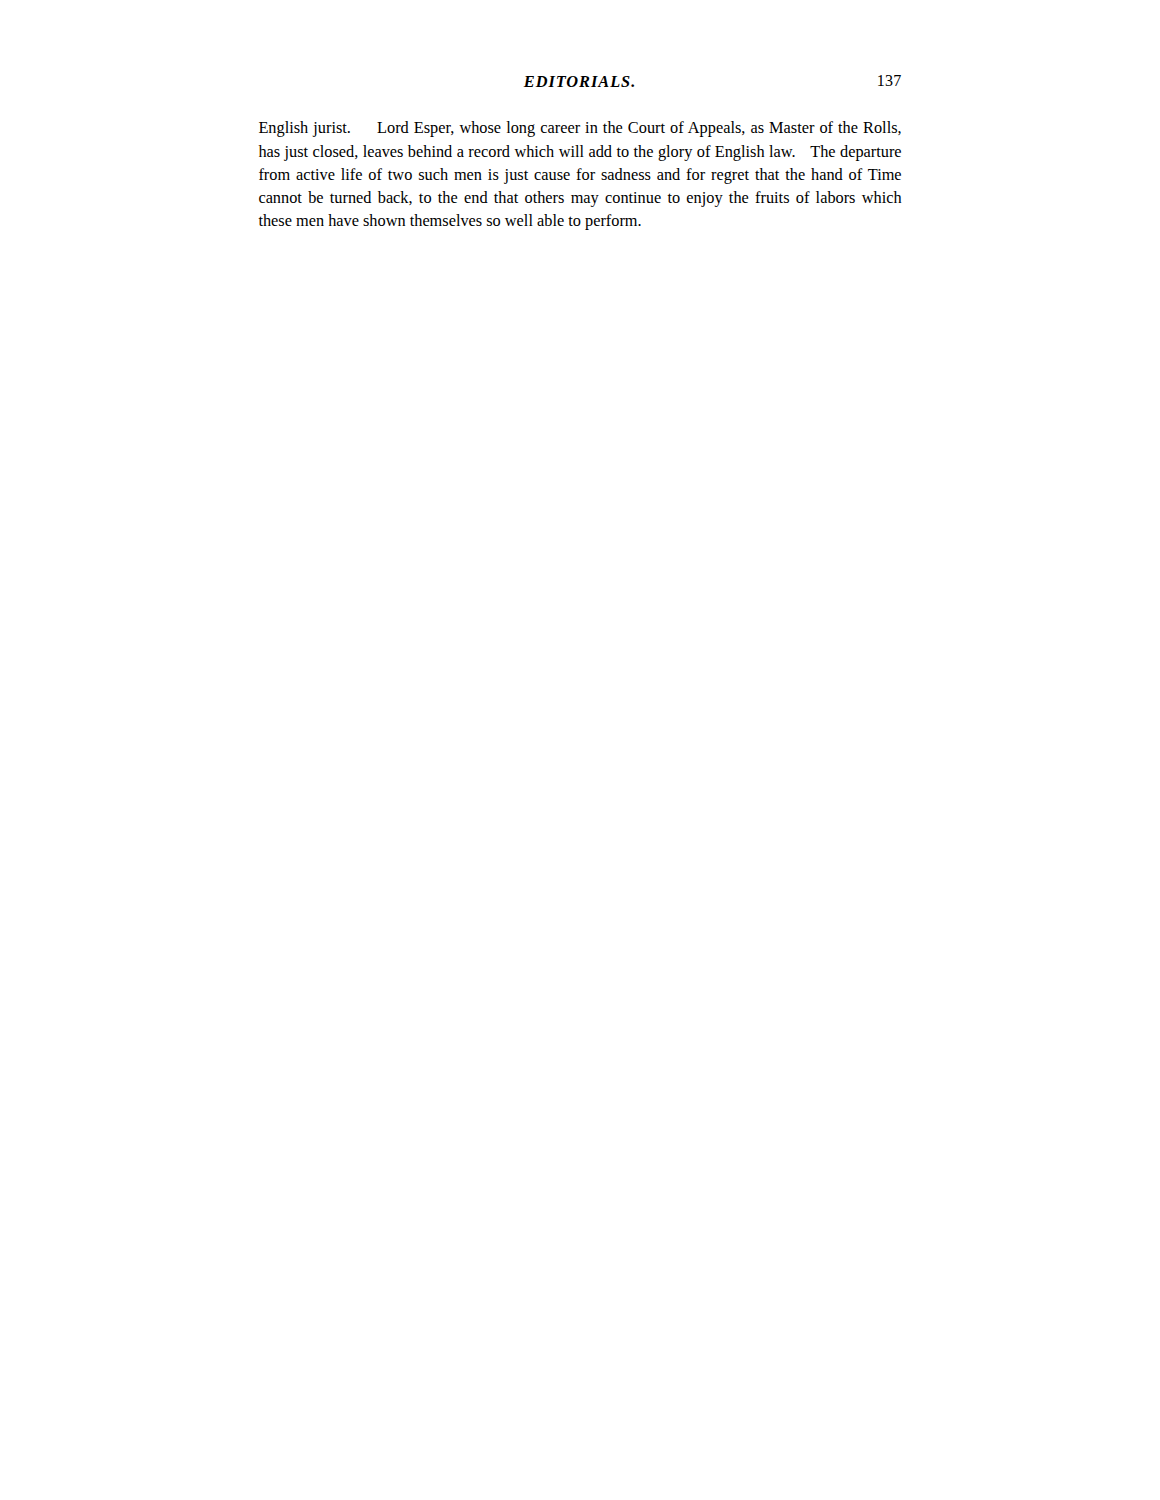EDITORIALS.
137
English jurist. Lord Esper, whose long career in the Court of Appeals, as Master of the Rolls, has just closed, leaves behind a record which will add to the glory of English law. The departure from active life of two such men is just cause for sadness and for regret that the hand of Time cannot be turned back, to the end that others may continue to enjoy the fruits of labors which these men have shown themselves so well able to perform.